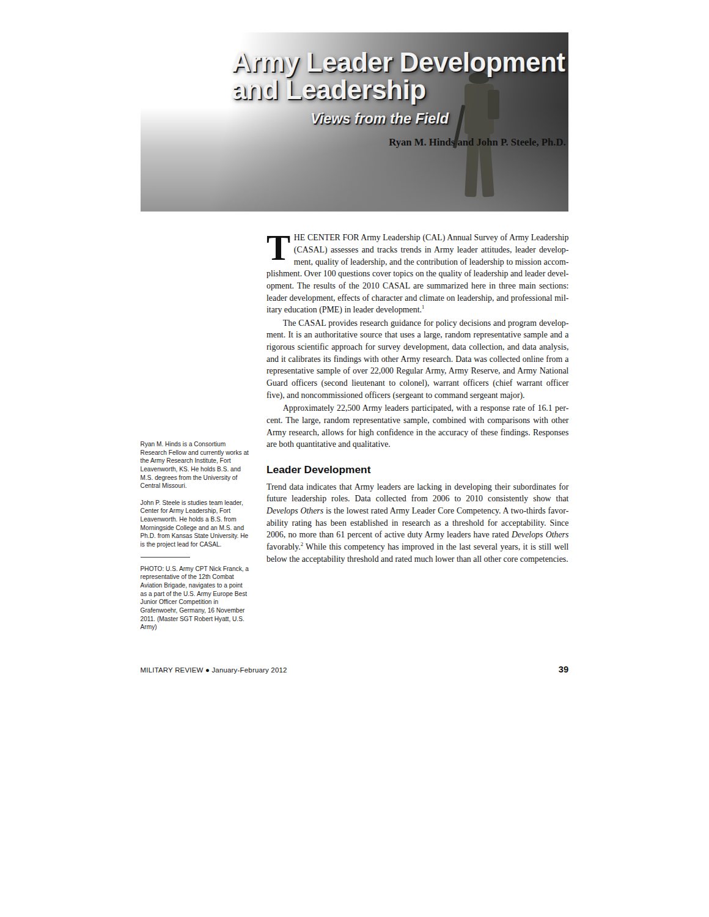Army Leader Development
and Leadership
Views from the Field
Ryan M. Hinds and John P. Steele, Ph.D.
Ryan M. Hinds is a Consortium Research Fellow and currently works at the Army Research Institute, Fort Leavenworth, KS. He holds B.S. and M.S. degrees from the University of Central Missouri.
John P. Steele is studies team leader, Center for Army Leadership, Fort Leavenworth. He holds a B.S. from Morningside College and an M.S. and Ph.D. from Kansas State University. He is the project lead for CASAL.
PHOTO: U.S. Army CPT Nick Franck, a representative of the 12th Combat Aviation Brigade, navigates to a point as a part of the U.S. Army Europe Best Junior Officer Competition in Grafenwoehr, Germany, 16 November 2011. (Master SGT Robert Hyatt, U.S. Army)
THE CENTER FOR Army Leadership (CAL) Annual Survey of Army Leadership (CASAL) assesses and tracks trends in Army leader attitudes, leader development, quality of leadership, and the contribution of leadership to mission accomplishment. Over 100 questions cover topics on the quality of leadership and leader development. The results of the 2010 CASAL are summarized here in three main sections: leader development, effects of character and climate on leadership, and professional military education (PME) in leader development.1
The CASAL provides research guidance for policy decisions and program development. It is an authoritative source that uses a large, random representative sample and a rigorous scientific approach for survey development, data collection, and data analysis, and it calibrates its findings with other Army research. Data was collected online from a representative sample of over 22,000 Regular Army, Army Reserve, and Army National Guard officers (second lieutenant to colonel), warrant officers (chief warrant officer five), and noncommissioned officers (sergeant to command sergeant major).
Approximately 22,500 Army leaders participated, with a response rate of 16.1 percent. The large, random representative sample, combined with comparisons with other Army research, allows for high confidence in the accuracy of these findings. Responses are both quantitative and qualitative.
Leader Development
Trend data indicates that Army leaders are lacking in developing their subordinates for future leadership roles. Data collected from 2006 to 2010 consistently show that Develops Others is the lowest rated Army Leader Core Competency. A two-thirds favorability rating has been established in research as a threshold for acceptability. Since 2006, no more than 61 percent of active duty Army leaders have rated Develops Others favorably.2 While this competency has improved in the last several years, it is still well below the acceptability threshold and rated much lower than all other core competencies.
MILITARY REVIEW ● January-February 2012
39